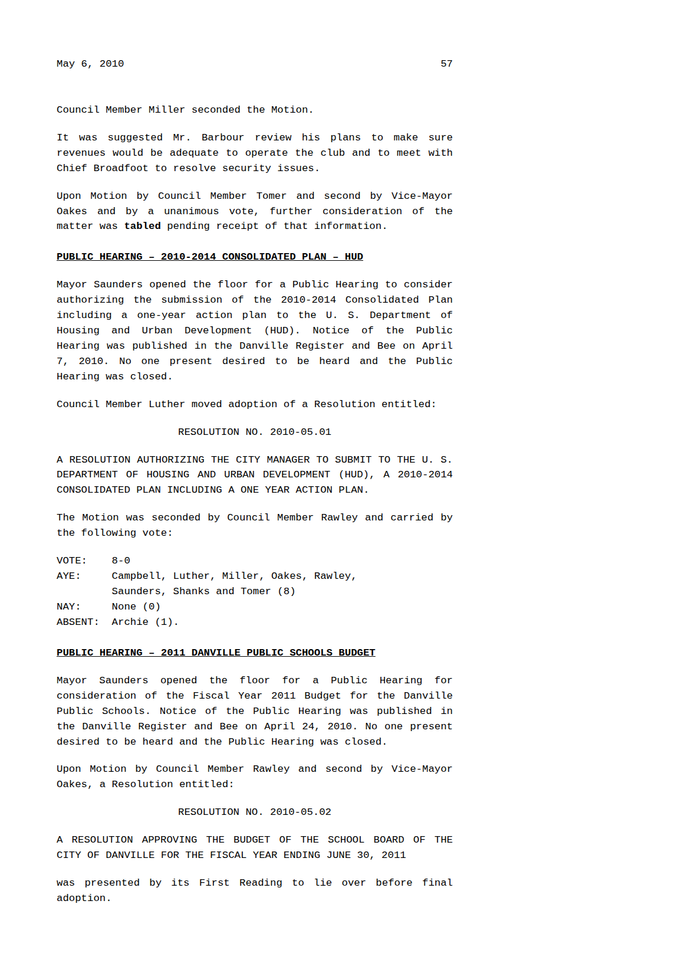May 6, 2010 57
Council Member Miller seconded the Motion.
It was suggested Mr. Barbour review his plans to make sure revenues would be adequate to operate the club and to meet with Chief Broadfoot to resolve security issues.
Upon Motion by Council Member Tomer and second by Vice-Mayor Oakes and by a unanimous vote, further consideration of the matter was tabled pending receipt of that information.
PUBLIC HEARING – 2010-2014 CONSOLIDATED PLAN – HUD
Mayor Saunders opened the floor for a Public Hearing to consider authorizing the submission of the 2010-2014 Consolidated Plan including a one-year action plan to the U. S. Department of Housing and Urban Development (HUD). Notice of the Public Hearing was published in the Danville Register and Bee on April 7, 2010. No one present desired to be heard and the Public Hearing was closed.
Council Member Luther moved adoption of a Resolution entitled:
RESOLUTION NO. 2010-05.01
A RESOLUTION AUTHORIZING THE CITY MANAGER TO SUBMIT TO THE U. S. DEPARTMENT OF HOUSING AND URBAN DEVELOPMENT (HUD), A 2010-2014 CONSOLIDATED PLAN INCLUDING A ONE YEAR ACTION PLAN.
The Motion was seconded by Council Member Rawley and carried by the following vote:
VOTE: 8-0 AYE: Campbell, Luther, Miller, Oakes, Rawley, Saunders, Shanks and Tomer (8) NAY: None (0) ABSENT: Archie (1).
PUBLIC HEARING – 2011 DANVILLE PUBLIC SCHOOLS BUDGET
Mayor Saunders opened the floor for a Public Hearing for consideration of the Fiscal Year 2011 Budget for the Danville Public Schools. Notice of the Public Hearing was published in the Danville Register and Bee on April 24, 2010. No one present desired to be heard and the Public Hearing was closed.
Upon Motion by Council Member Rawley and second by Vice-Mayor Oakes, a Resolution entitled:
RESOLUTION NO. 2010-05.02
A RESOLUTION APPROVING THE BUDGET OF THE SCHOOL BOARD OF THE CITY OF DANVILLE FOR THE FISCAL YEAR ENDING JUNE 30, 2011
was presented by its First Reading to lie over before final adoption.